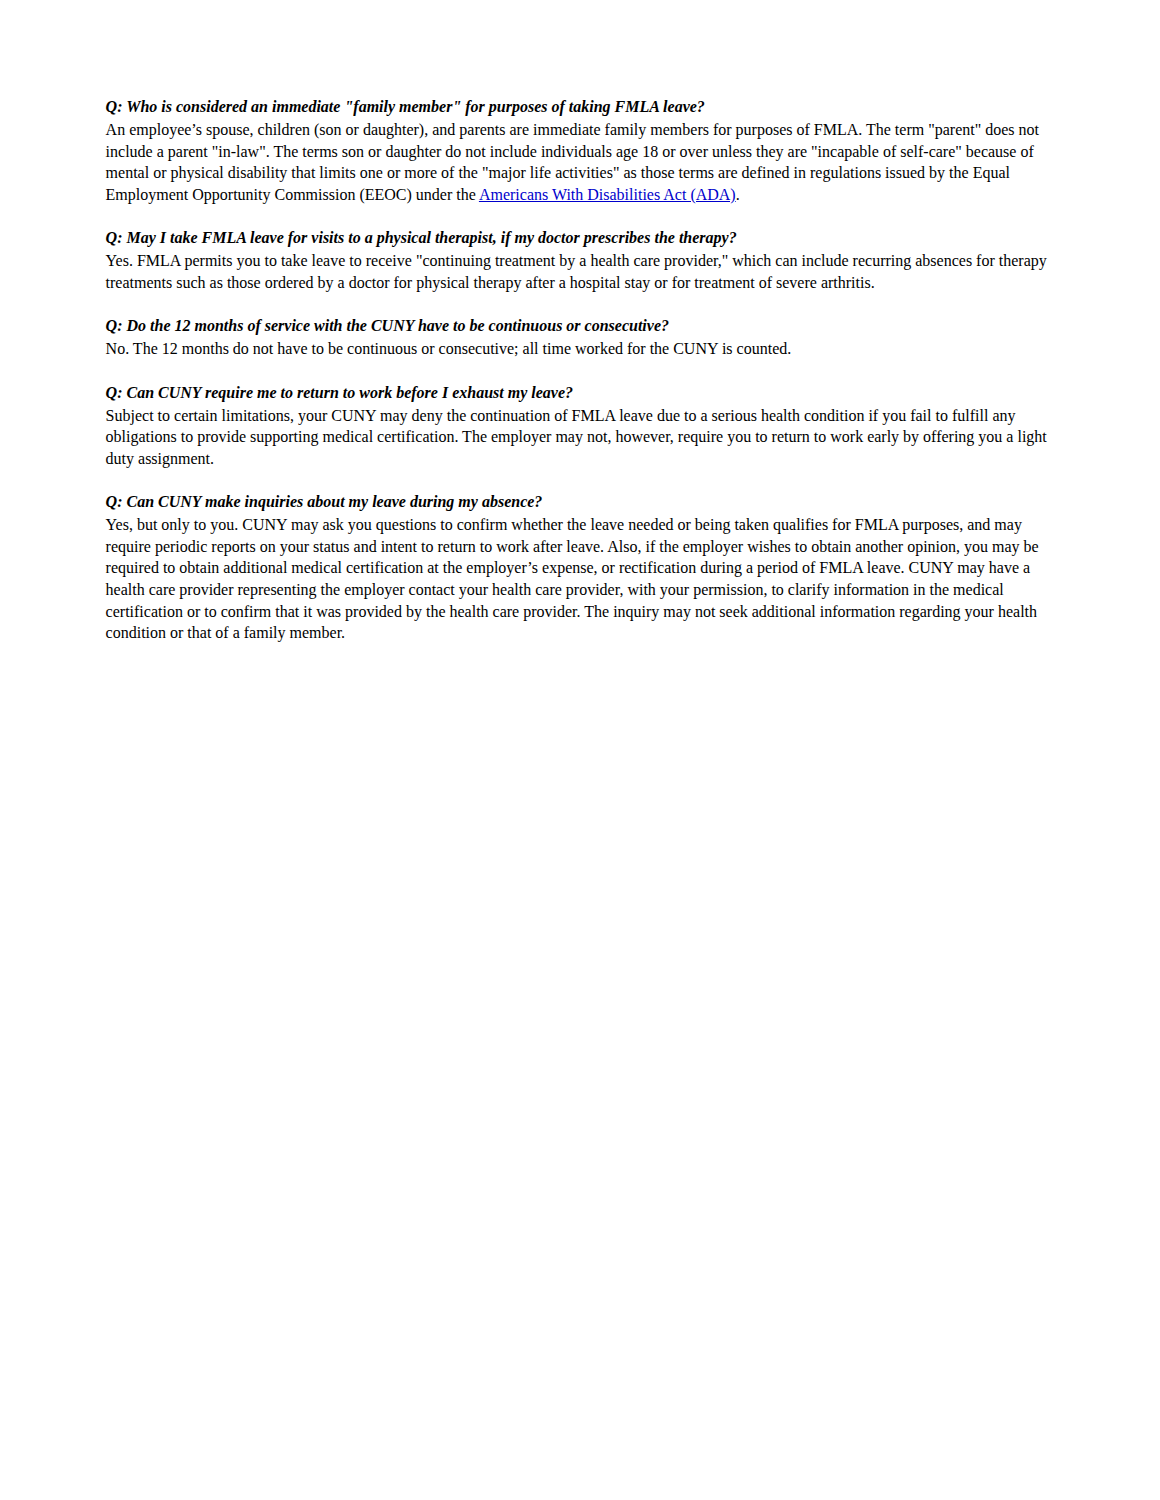Q: Who is considered an immediate "family member" for purposes of taking FMLA leave?
An employee’s spouse, children (son or daughter), and parents are immediate family members for purposes of FMLA. The term "parent" does not include a parent "in-law". The terms son or daughter do not include individuals age 18 or over unless they are "incapable of self-care" because of mental or physical disability that limits one or more of the "major life activities" as those terms are defined in regulations issued by the Equal Employment Opportunity Commission (EEOC) under the Americans With Disabilities Act (ADA).
Q: May I take FMLA leave for visits to a physical therapist, if my doctor prescribes the therapy?
Yes. FMLA permits you to take leave to receive "continuing treatment by a health care provider," which can include recurring absences for therapy treatments such as those ordered by a doctor for physical therapy after a hospital stay or for treatment of severe arthritis.
Q: Do the 12 months of service with the CUNY have to be continuous or consecutive?
No. The 12 months do not have to be continuous or consecutive; all time worked for the CUNY is counted.
Q: Can CUNY require me to return to work before I exhaust my leave?
Subject to certain limitations, your CUNY may deny the continuation of FMLA leave due to a serious health condition if you fail to fulfill any obligations to provide supporting medical certification. The employer may not, however, require you to return to work early by offering you a light duty assignment.
Q: Can CUNY make inquiries about my leave during my absence?
Yes, but only to you. CUNY may ask you questions to confirm whether the leave needed or being taken qualifies for FMLA purposes, and may require periodic reports on your status and intent to return to work after leave. Also, if the employer wishes to obtain another opinion, you may be required to obtain additional medical certification at the employer’s expense, or rectification during a period of FMLA leave. CUNY may have a health care provider representing the employer contact your health care provider, with your permission, to clarify information in the medical certification or to confirm that it was provided by the health care provider. The inquiry may not seek additional information regarding your health condition or that of a family member.